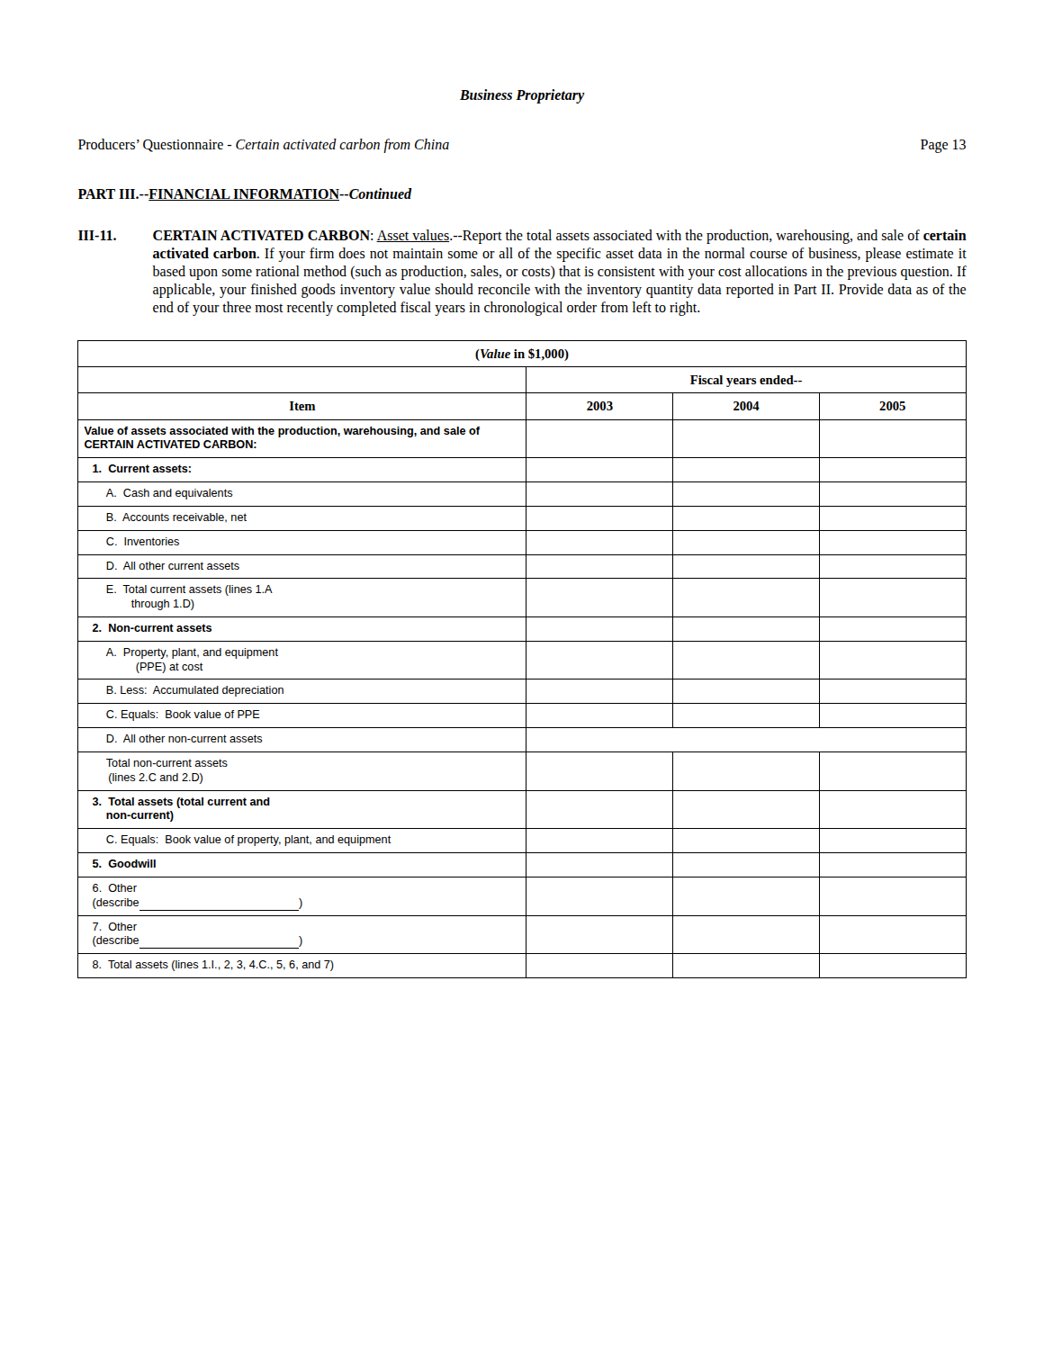Business Proprietary
Producers’ Questionnaire - Certain activated carbon from China
Page 13
PART III.--FINANCIAL INFORMATION--Continued
III-11.
CERTAIN ACTIVATED CARBON: Asset values.--Report the total assets associated with the production, warehousing, and sale of certain activated carbon. If your firm does not maintain some or all of the specific asset data in the normal course of business, please estimate it based upon some rational method (such as production, sales, or costs) that is consistent with your cost allocations in the previous question. If applicable, your finished goods inventory value should reconcile with the inventory quantity data reported in Part II. Provide data as of the end of your three most recently completed fiscal years in chronological order from left to right.
| ( Value in $1,000) |
| | Fiscal years ended-- |
| Item | 2003 | 2004 | 2005 |
| Value of assets associated with the production, warehousing, and sale of CERTAIN ACTIVATED CARBON: | | | |
| 1. Current assets: | | | |
| A. Cash and equivalents | | | |
| B. Accounts receivable, net | | | |
| C. Inventories | | | |
| D. All other current assets | | | |
| E. Total current assets (lines 1.A through 1.D) | | | |
| 2. Non-current assets | | | |
| A. Property, plant, and equipment (PPE) at cost | | | |
| B. Less: Accumulated depreciation | | | |
| C. Equals: Book value of PPE | | | |
| D. All other non-current assets | |
| Total non-current assets (lines 2.C and 2.D) | | | |
| 3. Total assets (total current and non-current) | | | |
| C. Equals: Book value of property, plant, and equipment | | | |
| 5. Goodwill | | | |
| 6 . Other (describe ) | | | |
| 7 . Other (describe ) | | | |
| 8. Total assets (lines 1.I., 2, 3, 4.C., 5, 6, and 7) | | | |